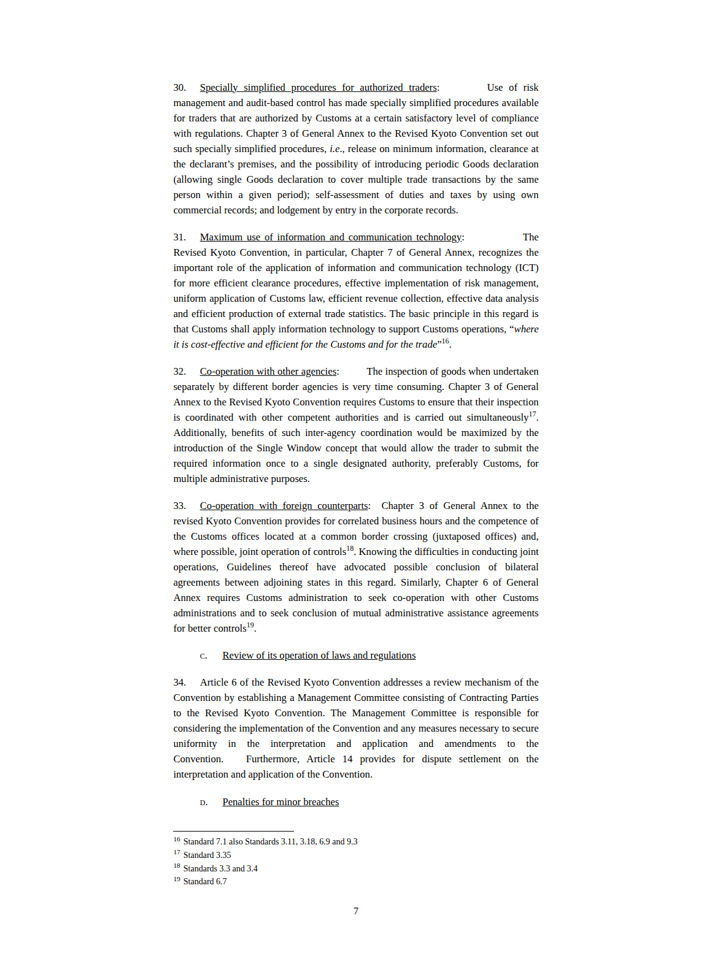30. Specially simplified procedures for authorized traders: Use of risk management and audit-based control has made specially simplified procedures available for traders that are authorized by Customs at a certain satisfactory level of compliance with regulations. Chapter 3 of General Annex to the Revised Kyoto Convention set out such specially simplified procedures, i.e., release on minimum information, clearance at the declarant’s premises, and the possibility of introducing periodic Goods declaration (allowing single Goods declaration to cover multiple trade transactions by the same person within a given period); self-assessment of duties and taxes by using own commercial records; and lodgement by entry in the corporate records.
31. Maximum use of information and communication technology: The Revised Kyoto Convention, in particular, Chapter 7 of General Annex, recognizes the important role of the application of information and communication technology (ICT) for more efficient clearance procedures, effective implementation of risk management, uniform application of Customs law, efficient revenue collection, effective data analysis and efficient production of external trade statistics. The basic principle in this regard is that Customs shall apply information technology to support Customs operations, “where it is cost-effective and efficient for the Customs and for the trade”16.
32. Co-operation with other agencies: The inspection of goods when undertaken separately by different border agencies is very time consuming. Chapter 3 of General Annex to the Revised Kyoto Convention requires Customs to ensure that their inspection is coordinated with other competent authorities and is carried out simultaneously17. Additionally, benefits of such inter-agency coordination would be maximized by the introduction of the Single Window concept that would allow the trader to submit the required information once to a single designated authority, preferably Customs, for multiple administrative purposes.
33. Co-operation with foreign counterparts: Chapter 3 of General Annex to the revised Kyoto Convention provides for correlated business hours and the competence of the Customs offices located at a common border crossing (juxtaposed offices) and, where possible, joint operation of controls18. Knowing the difficulties in conducting joint operations, Guidelines thereof have advocated possible conclusion of bilateral agreements between adjoining states in this regard. Similarly, Chapter 6 of General Annex requires Customs administration to seek co-operation with other Customs administrations and to seek conclusion of mutual administrative assistance agreements for better controls19.
c. Review of its operation of laws and regulations
34. Article 6 of the Revised Kyoto Convention addresses a review mechanism of the Convention by establishing a Management Committee consisting of Contracting Parties to the Revised Kyoto Convention. The Management Committee is responsible for considering the implementation of the Convention and any measures necessary to secure uniformity in the interpretation and application and amendments to the Convention. Furthermore, Article 14 provides for dispute settlement on the interpretation and application of the Convention.
d. Penalties for minor breaches
16Standard 7.1 also Standards 3.11, 3.18, 6.9 and 9.3
17Standard 3.35
18Standards 3.3 and 3.4
19Standard 6.7
7